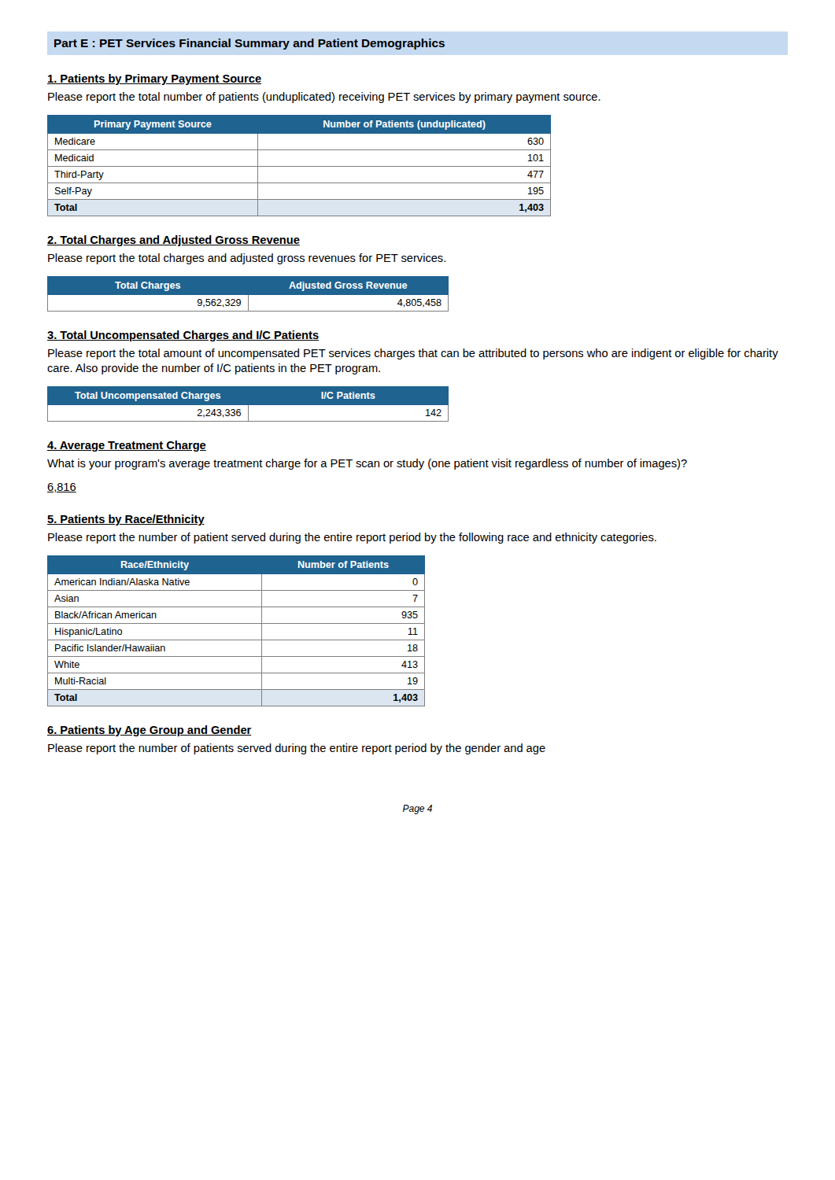Part E : PET Services Financial Summary and Patient Demographics
1. Patients by Primary Payment Source
Please report the total number of patients (unduplicated) receiving PET services by primary payment source.
| Primary Payment Source | Number of Patients (unduplicated) |
| --- | --- |
| Medicare | 630 |
| Medicaid | 101 |
| Third-Party | 477 |
| Self-Pay | 195 |
| Total | 1,403 |
2. Total Charges and Adjusted Gross Revenue
Please report the total charges and adjusted gross revenues for PET services.
| Total Charges | Adjusted Gross Revenue |
| --- | --- |
| 9,562,329 | 4,805,458 |
3. Total Uncompensated Charges and I/C Patients
Please report the total amount of uncompensated PET services charges that can be attributed to persons who are indigent or eligible for charity care. Also provide the number of I/C patients in the PET program.
| Total Uncompensated Charges | I/C Patients |
| --- | --- |
| 2,243,336 | 142 |
4. Average Treatment Charge
What is your program's average treatment charge for a PET scan or study (one patient visit regardless of number of images)?
6,816
5. Patients by Race/Ethnicity
Please report the number of patient served during the entire report period by the following race and ethnicity categories.
| Race/Ethnicity | Number of Patients |
| --- | --- |
| American Indian/Alaska Native | 0 |
| Asian | 7 |
| Black/African American | 935 |
| Hispanic/Latino | 11 |
| Pacific Islander/Hawaiian | 18 |
| White | 413 |
| Multi-Racial | 19 |
| Total | 1,403 |
6. Patients by Age Group and Gender
Please report the number of patients served during the entire report period by the gender and age
Page 4